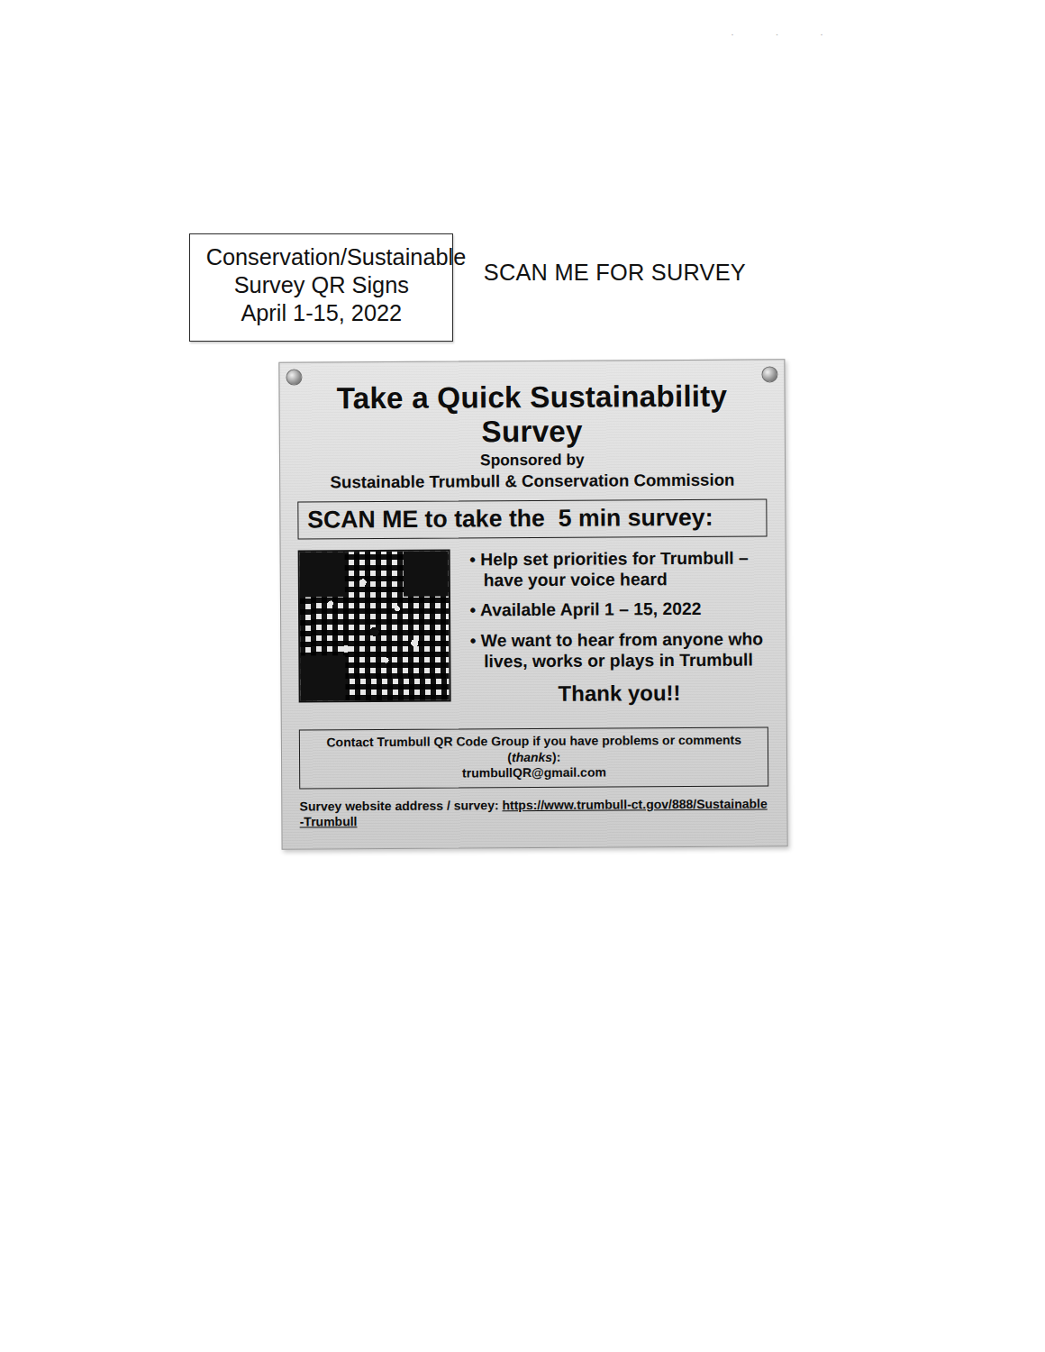· · ·
Conservation/Sustainable
Survey QR Signs
April 1-15, 2022
SCAN ME FOR SURVEY
Take a Quick Sustainability Survey
Sponsored by
Sustainable Trumbull & Conservation Commission
SCAN ME to take the 5 min survey:
• Help set priorities for Trumbull – have your voice heard
• Available April 1 – 15, 2022
• We want to hear from anyone who lives, works or plays in Trumbull
Thank you!!
Contact Trumbull QR Code Group if you have problems or comments (thanks): trumbullQR@gmail.com
Survey website address / survey: https://www.trumbull-ct.gov/888/Sustainable-Trumbull